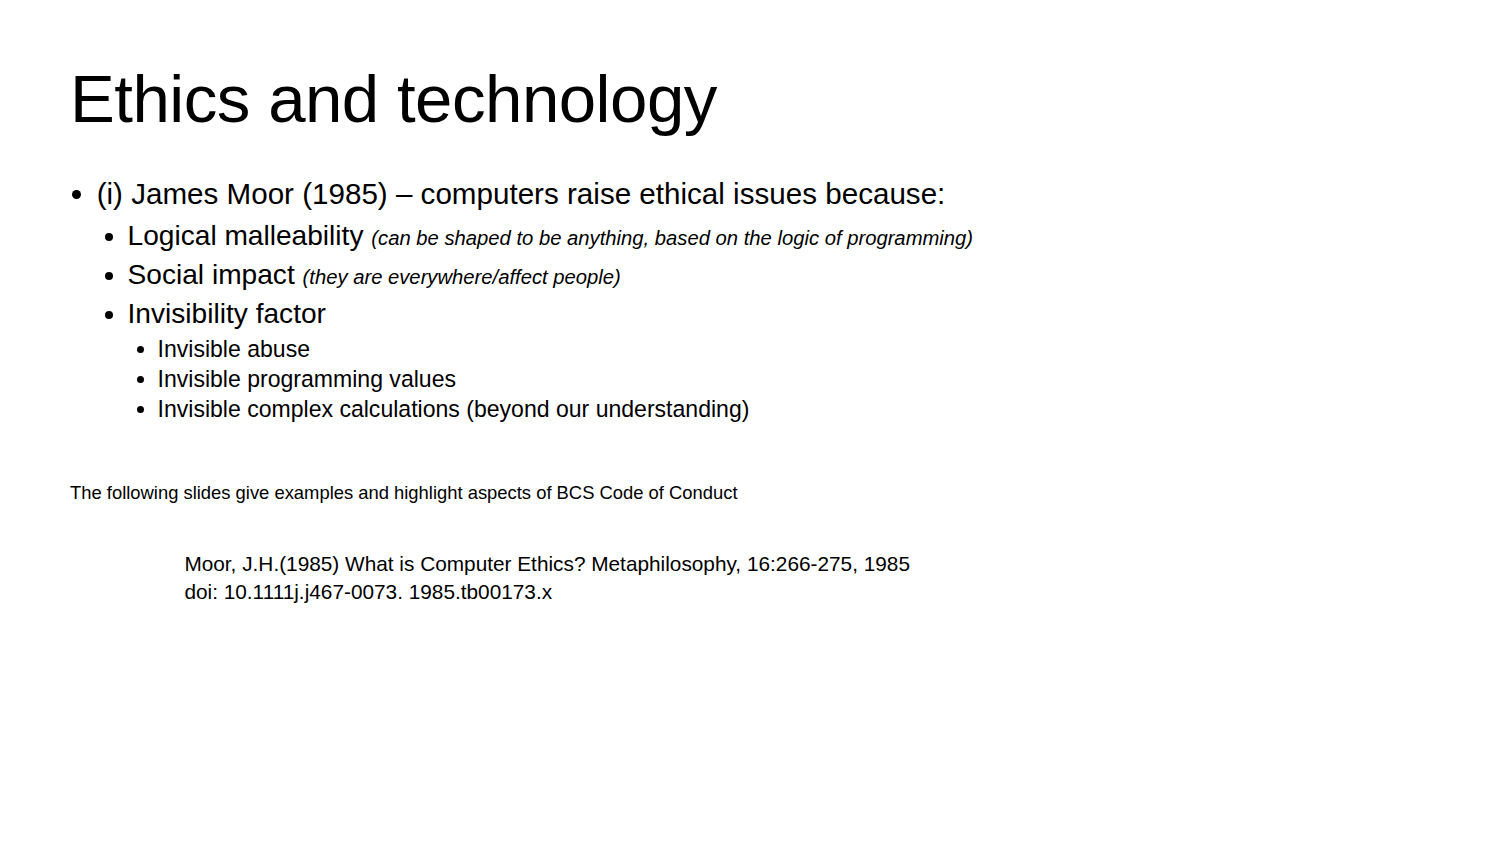Ethics and technology
(i) James Moor (1985) – computers raise ethical issues because:
Logical malleability (can be shaped to be anything, based on the logic of programming)
Social impact (they are everywhere/affect people)
Invisibility factor
Invisible abuse
Invisible programming values
Invisible complex calculations (beyond our understanding)
The following slides give examples and highlight aspects of BCS Code of Conduct
Moor, J.H.(1985) What is Computer Ethics? Metaphilosophy, 16:266-275, 1985
doi: 10.1111j.j467-0073. 1985.tb00173.x